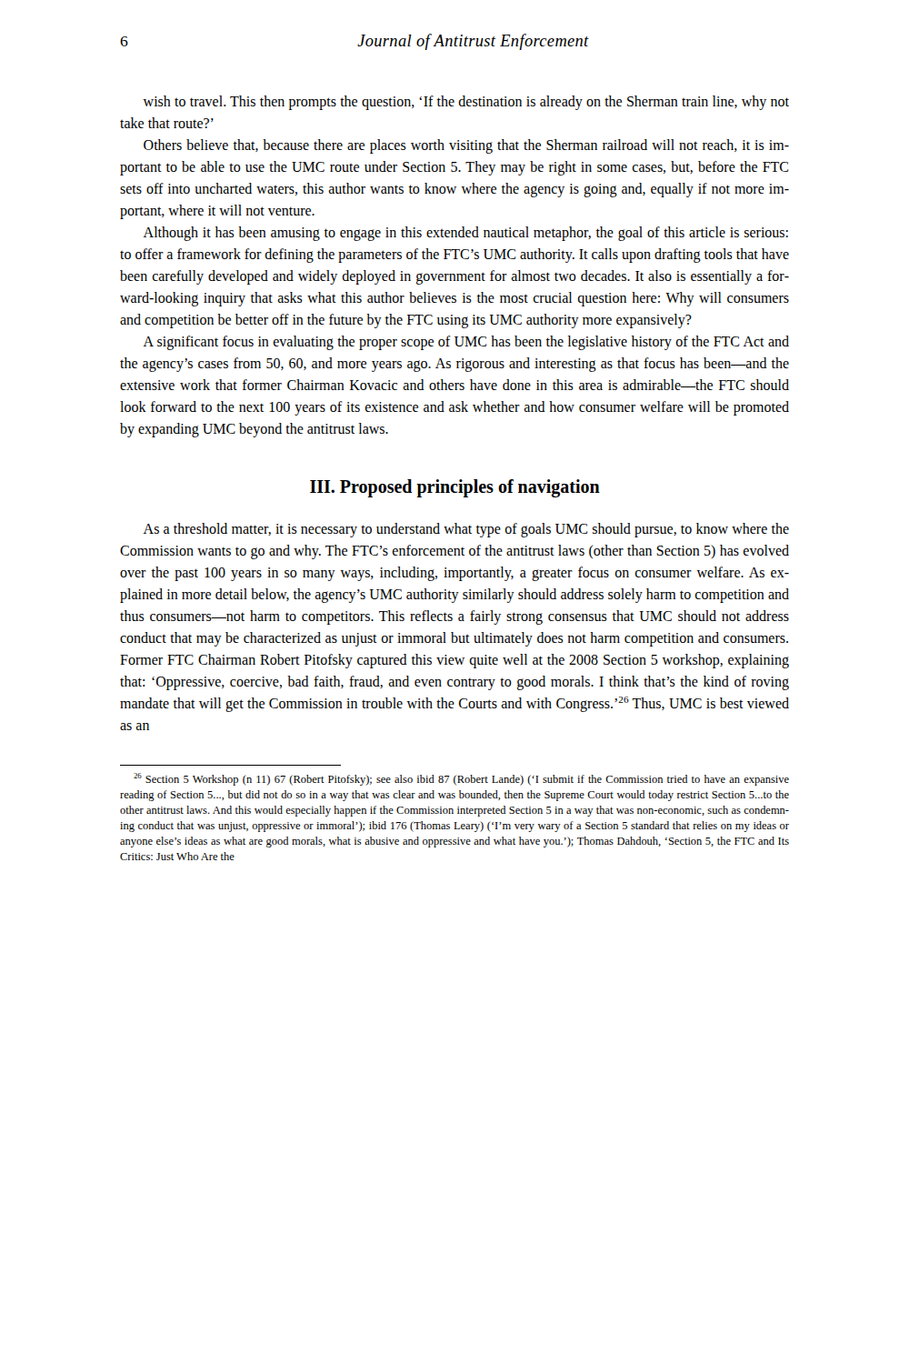6 Journal of Antitrust Enforcement
wish to travel. This then prompts the question, ‘If the destination is already on the Sherman train line, why not take that route?’
Others believe that, because there are places worth visiting that the Sherman railroad will not reach, it is important to be able to use the UMC route under Section 5. They may be right in some cases, but, before the FTC sets off into uncharted waters, this author wants to know where the agency is going and, equally if not more important, where it will not venture.
Although it has been amusing to engage in this extended nautical metaphor, the goal of this article is serious: to offer a framework for defining the parameters of the FTC’s UMC authority. It calls upon drafting tools that have been carefully developed and widely deployed in government for almost two decades. It also is essentially a forward-looking inquiry that asks what this author believes is the most crucial question here: Why will consumers and competition be better off in the future by the FTC using its UMC authority more expansively?
A significant focus in evaluating the proper scope of UMC has been the legislative history of the FTC Act and the agency’s cases from 50, 60, and more years ago. As rigorous and interesting as that focus has been—and the extensive work that former Chairman Kovacic and others have done in this area is admirable—the FTC should look forward to the next 100 years of its existence and ask whether and how consumer welfare will be promoted by expanding UMC beyond the antitrust laws.
III. Proposed principles of navigation
As a threshold matter, it is necessary to understand what type of goals UMC should pursue, to know where the Commission wants to go and why. The FTC’s enforcement of the antitrust laws (other than Section 5) has evolved over the past 100 years in so many ways, including, importantly, a greater focus on consumer welfare. As explained in more detail below, the agency’s UMC authority similarly should address solely harm to competition and thus consumers—not harm to competitors. This reflects a fairly strong consensus that UMC should not address conduct that may be characterized as unjust or immoral but ultimately does not harm competition and consumers. Former FTC Chairman Robert Pitofsky captured this view quite well at the 2008 Section 5 workshop, explaining that: ‘Oppressive, coercive, bad faith, fraud, and even contrary to good morals. I think that’s the kind of roving mandate that will get the Commission in trouble with the Courts and with Congress.’26 Thus, UMC is best viewed as an
26 Section 5 Workshop (n 11) 67 (Robert Pitofsky); see also ibid 87 (Robert Lande) (‘I submit if the Commission tried to have an expansive reading of Section 5..., but did not do so in a way that was clear and was bounded, then the Supreme Court would today restrict Section 5...to the other antitrust laws. And this would especially happen if the Commission interpreted Section 5 in a way that was non-economic, such as condemning conduct that was unjust, oppressive or immoral’); ibid 176 (Thomas Leary) (‘I’m very wary of a Section 5 standard that relies on my ideas or anyone else’s ideas as what are good morals, what is abusive and oppressive and what have you.’); Thomas Dahdouh, ‘Section 5, the FTC and Its Critics: Just Who Are the